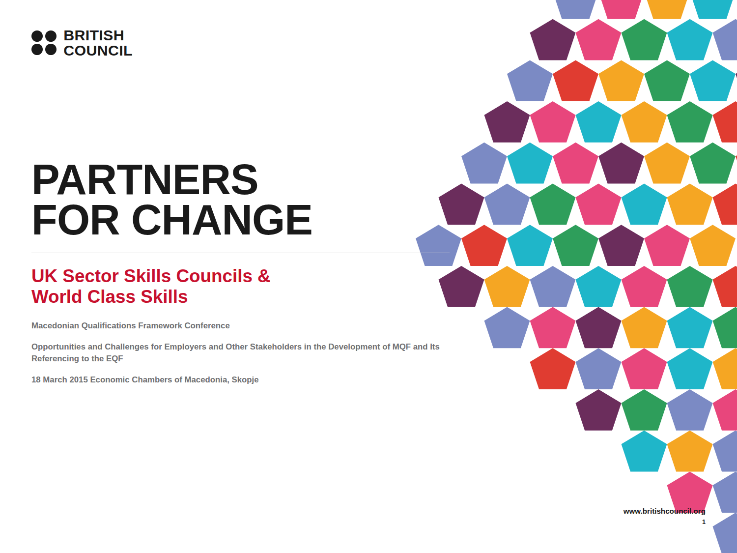British
Council
Partners
for change
UK Sector Skills Councils &
World Class Skills
Macedonian Qualifications Framework Conference
Opportunities and Challenges for Employers and Other Stakeholders in the Development of MQF and Its Referencing to the EQF
18 March 2015 Economic Chambers of Macedonia, Skopje
www.britishcouncil.org 1